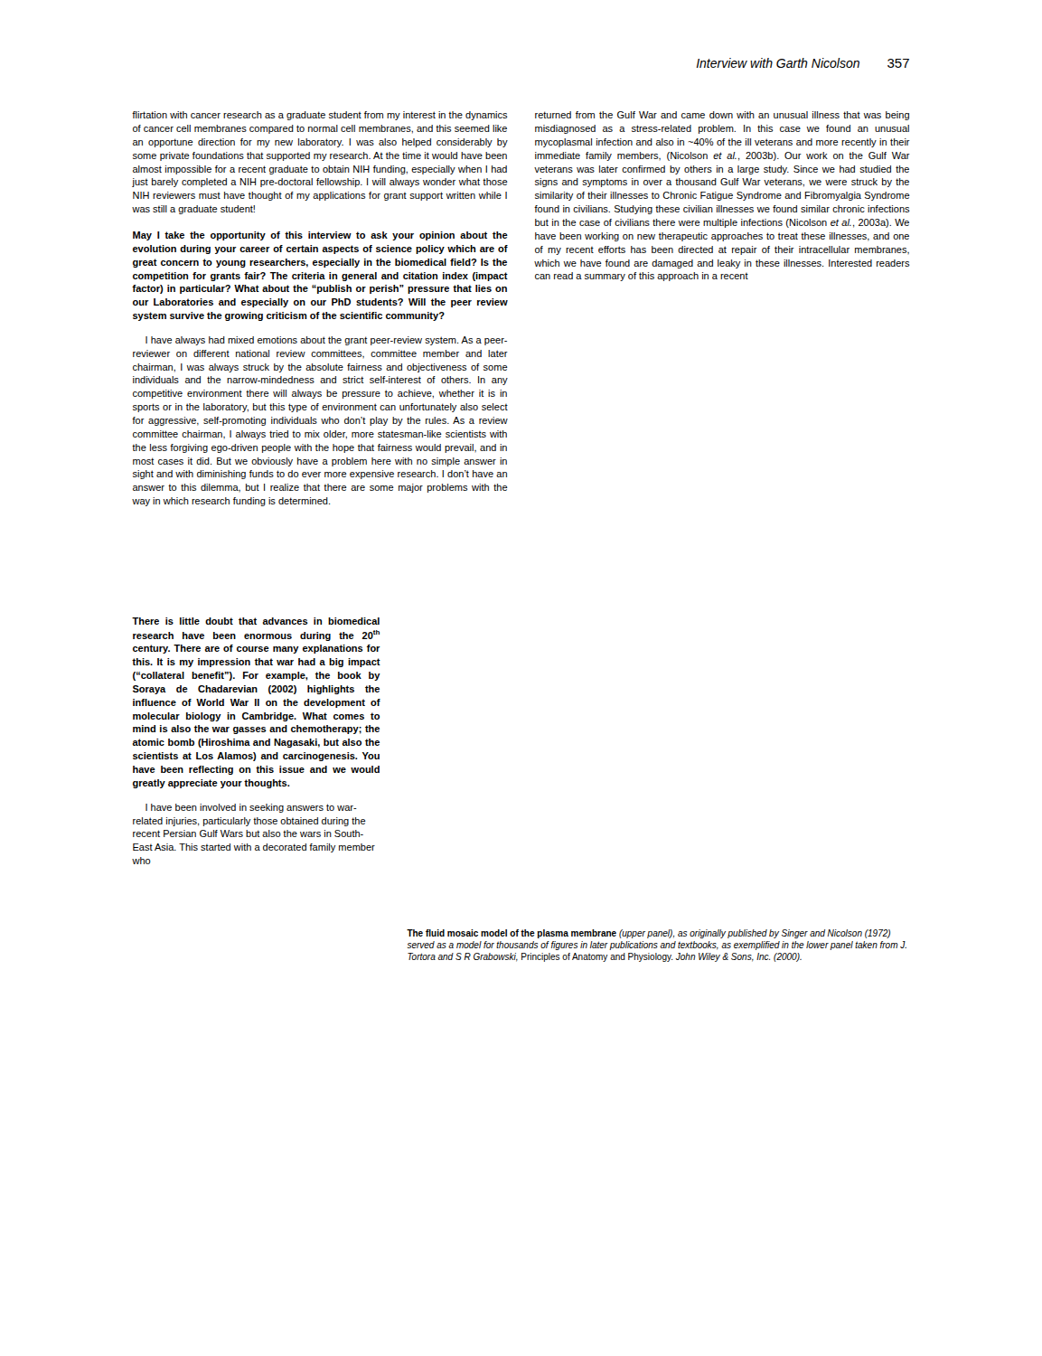Interview with Garth Nicolson 357
flirtation with cancer research as a graduate student from my interest in the dynamics of cancer cell membranes compared to normal cell membranes, and this seemed like an opportune direction for my new laboratory. I was also helped considerably by some private foundations that supported my research. At the time it would have been almost impossible for a recent graduate to obtain NIH funding, especially when I had just barely completed a NIH pre-doctoral fellowship. I will always wonder what those NIH reviewers must have thought of my applications for grant support written while I was still a graduate student!
May I take the opportunity of this interview to ask your opinion about the evolution during your career of certain aspects of science policy which are of great concern to young researchers, especially in the biomedical field? Is the competition for grants fair? The criteria in general and citation index (impact factor) in particular? What about the “publish or perish” pressure that lies on our Laboratories and especially on our PhD students? Will the peer review system survive the growing criticism of the scientific community?
I have always had mixed emotions about the grant peer-review system. As a peer-reviewer on different national review committees, committee member and later chairman, I was always struck by the absolute fairness and objectiveness of some individuals and the narrow-mindedness and strict self-interest of others. In any competitive environment there will always be pressure to achieve, whether it is in sports or in the laboratory, but this type of environment can unfortunately also select for aggressive, self-promoting individuals who don’t play by the rules. As a review committee chairman, I always tried to mix older, more statesman-like scientists with the less forgiving ego-driven people with the hope that fairness would prevail, and in most cases it did. But we obviously have a problem here with no simple answer in sight and with diminishing funds to do ever more expensive research. I don’t have an answer to this dilemma, but I realize that there are some major problems with the way in which research funding is determined.
returned from the Gulf War and came down with an unusual illness that was being misdiagnosed as a stress-related problem. In this case we found an unusual mycoplasmal infection and also in ~40% of the ill veterans and more recently in their immediate family members, (Nicolson et al., 2003b). Our work on the Gulf War veterans was later confirmed by others in a large study. Since we had studied the signs and symptoms in over a thousand Gulf War veterans, we were struck by the similarity of their illnesses to Chronic Fatigue Syndrome and Fibromyalgia Syndrome found in civilians. Studying these civilian illnesses we found similar chronic infections but in the case of civilians there were multiple infections (Nicolson et al., 2003a). We have been working on new therapeutic approaches to treat these illnesses, and one of my recent efforts has been directed at repair of their intracellular membranes, which we have found are damaged and leaky in these illnesses. Interested readers can read a summary of this approach in a recent
There is little doubt that advances in biomedical research have been enormous during the 20th century. There are of course many explanations for this. It is my impression that war had a big impact (“collateral benefit”). For example, the book by Soraya de Chadarevian (2002) highlights the influence of World War II on the development of molecular biology in Cambridge. What comes to mind is also the war gasses and chemotherapy; the atomic bomb (Hiroshima and Nagasaki, but also the scientists at Los Alamos) and carcinogenesis. You have been reflecting on this issue and we would greatly appreciate your thoughts.
I have been involved in seeking answers to war-related injuries, particularly those obtained during the recent Persian Gulf Wars but also the wars in South-East Asia. This started with a decorated family member who
The fluid mosaic model of the plasma membrane (upper panel), as originally published by Singer and Nicolson (1972) served as a model for thousands of figures in later publications and textbooks, as exemplified in the lower panel taken from J. Tortora and S R Grabowski, Principles of Anatomy and Physiology. John Wiley & Sons, Inc. (2000).